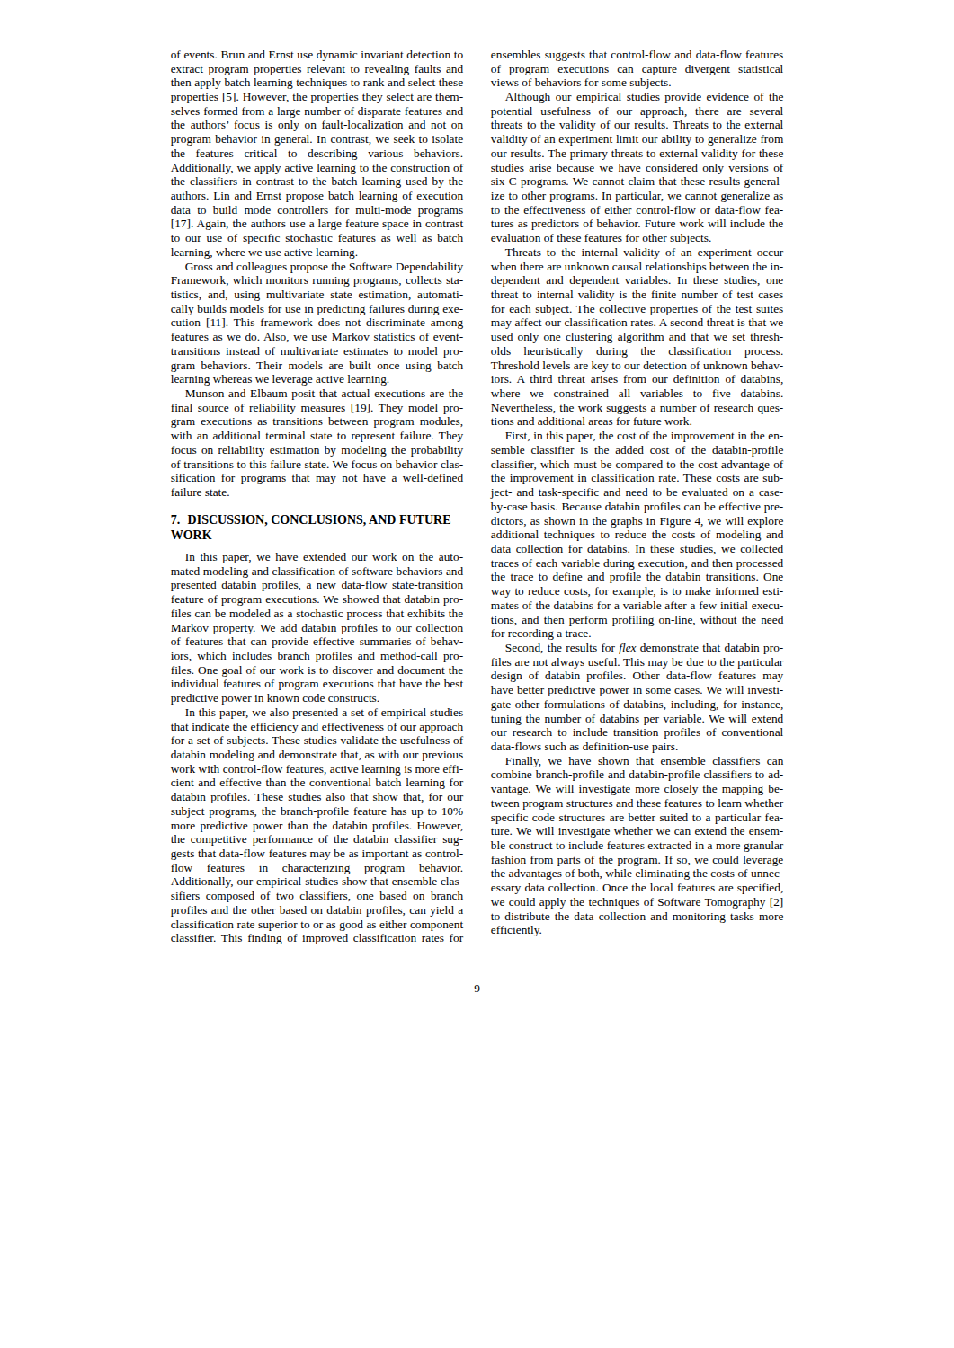of events. Brun and Ernst use dynamic invariant detection to extract program properties relevant to revealing faults and then apply batch learning techniques to rank and select these properties [5]. However, the properties they select are themselves formed from a large number of disparate features and the authors’ focus is only on fault-localization and not on program behavior in general. In contrast, we seek to isolate the features critical to describing various behaviors. Additionally, we apply active learning to the construction of the classifiers in contrast to the batch learning used by the authors. Lin and Ernst propose batch learning of execution data to build mode controllers for multi-mode programs [17]. Again, the authors use a large feature space in contrast to our use of specific stochastic features as well as batch learning, where we use active learning.
Gross and colleagues propose the Software Dependability Framework, which monitors running programs, collects statistics, and, using multivariate state estimation, automatically builds models for use in predicting failures during execution [11]. This framework does not discriminate among features as we do. Also, we use Markov statistics of event-transitions instead of multivariate estimates to model program behaviors. Their models are built once using batch learning whereas we leverage active learning.
Munson and Elbaum posit that actual executions are the final source of reliability measures [19]. They model program executions as transitions between program modules, with an additional terminal state to represent failure. They focus on reliability estimation by modeling the probability of transitions to this failure state. We focus on behavior classification for programs that may not have a well-defined failure state.
7. DISCUSSION, CONCLUSIONS, AND FUTURE WORK
In this paper, we have extended our work on the automated modeling and classification of software behaviors and presented databin profiles, a new data-flow state-transition feature of program executions. We showed that databin profiles can be modeled as a stochastic process that exhibits the Markov property. We add databin profiles to our collection of features that can provide effective summaries of behaviors, which includes branch profiles and method-call profiles. One goal of our work is to discover and document the individual features of program executions that have the best predictive power in known code constructs.
In this paper, we also presented a set of empirical studies that indicate the efficiency and effectiveness of our approach for a set of subjects. These studies validate the usefulness of databin modeling and demonstrate that, as with our previous work with control-flow features, active learning is more efficient and effective than the conventional batch learning for databin profiles. These studies also that show that, for our subject programs, the branch-profile feature has up to 10% more predictive power than the databin profiles. However, the competitive performance of the databin classifier suggests that data-flow features may be as important as control-flow features in characterizing program behavior. Additionally, our empirical studies show that ensemble classifiers composed of two classifiers, one based on branch profiles and the other based on databin profiles, can yield a classification rate superior to or as good as either component classifier. This finding of improved classification rates for ensembles suggests that control-flow and data-flow features of program executions can capture divergent statistical views of behaviors for some subjects.
Although our empirical studies provide evidence of the potential usefulness of our approach, there are several threats to the validity of our results. Threats to the external validity of an experiment limit our ability to generalize from our results. The primary threats to external validity for these studies arise because we have considered only versions of six C programs. We cannot claim that these results generalize to other programs. In particular, we cannot generalize as to the effectiveness of either control-flow or data-flow features as predictors of behavior. Future work will include the evaluation of these features for other subjects.
Threats to the internal validity of an experiment occur when there are unknown causal relationships between the independent and dependent variables. In these studies, one threat to internal validity is the finite number of test cases for each subject. The collective properties of the test suites may affect our classification rates. A second threat is that we used only one clustering algorithm and that we set thresholds heuristically during the classification process. Threshold levels are key to our detection of unknown behaviors. A third threat arises from our definition of databins, where we constrained all variables to five databins. Nevertheless, the work suggests a number of research questions and additional areas for future work.
First, in this paper, the cost of the improvement in the ensemble classifier is the added cost of the databin-profile classifier, which must be compared to the cost advantage of the improvement in classification rate. These costs are subject- and task-specific and need to be evaluated on a case-by-case basis. Because databin profiles can be effective predictors, as shown in the graphs in Figure 4, we will explore additional techniques to reduce the costs of modeling and data collection for databins. In these studies, we collected traces of each variable during execution, and then processed the trace to define and profile the databin transitions. One way to reduce costs, for example, is to make informed estimates of the databins for a variable after a few initial executions, and then perform profiling on-line, without the need for recording a trace.
Second, the results for flex demonstrate that databin profiles are not always useful. This may be due to the particular design of databin profiles. Other data-flow features may have better predictive power in some cases. We will investigate other formulations of databins, including, for instance, tuning the number of databins per variable. We will extend our research to include transition profiles of conventional data-flows such as definition-use pairs.
Finally, we have shown that ensemble classifiers can combine branch-profile and databin-profile classifiers to advantage. We will investigate more closely the mapping between program structures and these features to learn whether specific code structures are better suited to a particular feature. We will investigate whether we can extend the ensemble construct to include features extracted in a more granular fashion from parts of the program. If so, we could leverage the advantages of both, while eliminating the costs of unnecessary data collection. Once the local features are specified, we could apply the techniques of Software Tomography [2] to distribute the data collection and monitoring tasks more efficiently.
9